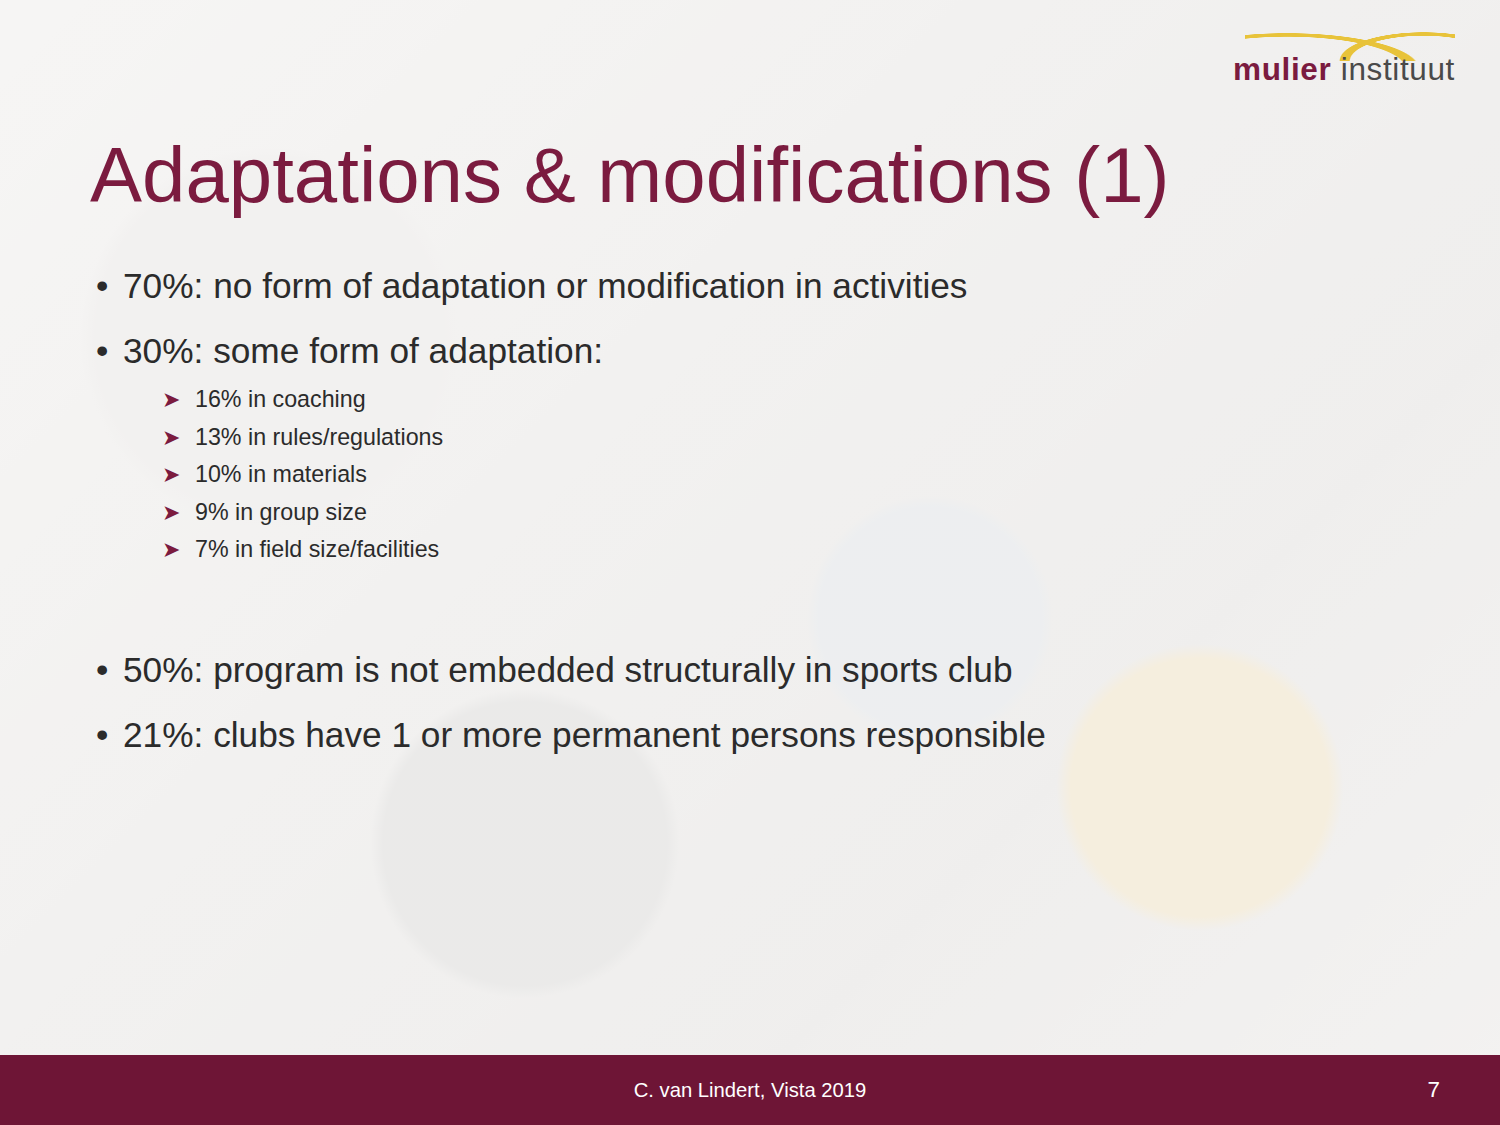mulier instituut
Adaptations & modifications (1)
70%: no form of adaptation or modification in activities
30%: some form of adaptation:
16% in coaching
13% in rules/regulations
10% in materials
9% in group size
7% in field size/facilities
50%: program is not embedded structurally in sports club
21%: clubs have 1 or more permanent persons responsible
C. van Lindert, Vista 2019 7